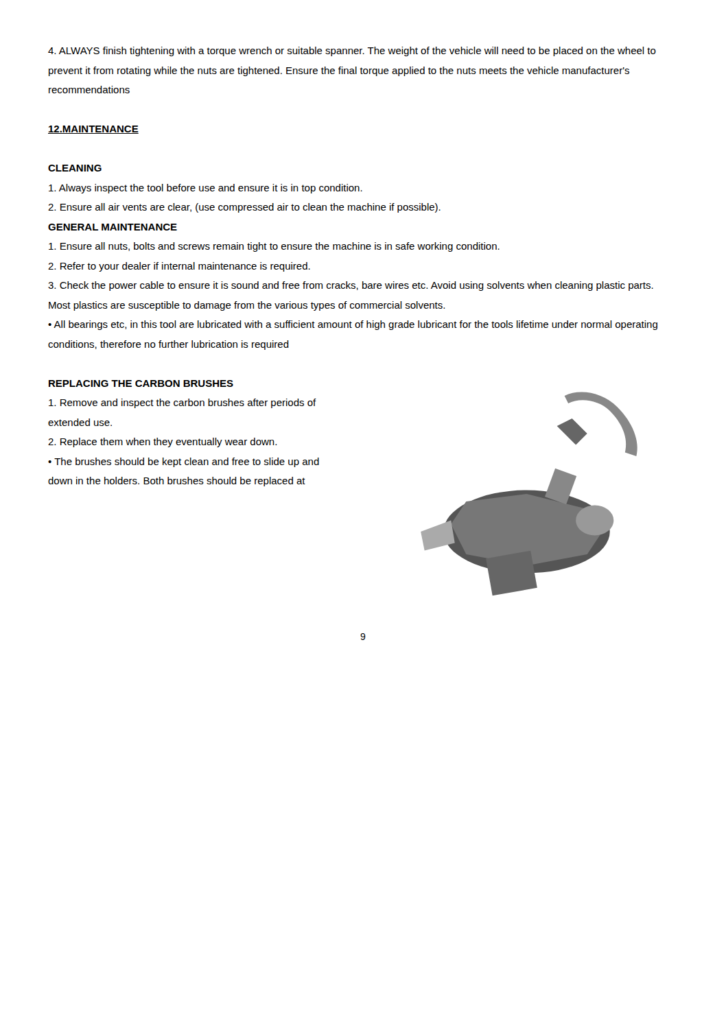4. ALWAYS finish tightening with a torque wrench or suitable spanner. The weight of the vehicle will need to be placed on the wheel to prevent it from rotating while the nuts are tightened. Ensure the final torque applied to the nuts meets the vehicle manufacturer's recommendations
12.MAINTENANCE
CLEANING
1. Always inspect the tool before use and ensure it is in top condition.
2. Ensure all air vents are clear, (use compressed air to clean the machine if possible).
GENERAL MAINTENANCE
1. Ensure all nuts, bolts and screws remain tight to ensure the machine is in safe working condition.
2. Refer to your dealer if internal maintenance is required.
3. Check the power cable to ensure it is sound and free from cracks, bare wires etc. Avoid using solvents when cleaning plastic parts. Most plastics are susceptible to damage from the various types of commercial solvents.
• All bearings etc, in this tool are lubricated with a sufficient amount of high grade lubricant for the tools lifetime under normal operating conditions, therefore no further lubrication is required
REPLACING THE CARBON BRUSHES
1. Remove and inspect the carbon brushes after periods of extended use.
2. Replace them when they eventually wear down.
• The brushes should be kept clean and free to slide up and down in the holders. Both brushes should be replaced at
9